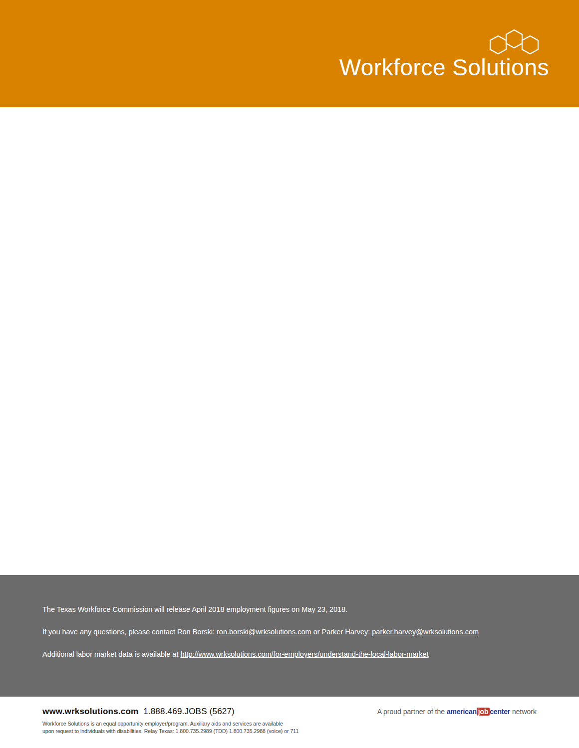Workforce Solutions
The Texas Workforce Commission will release April 2018 employment figures on May 23, 2018.
If you have any questions, please contact Ron Borski: ron.borski@wrksolutions.com or Parker Harvey: parker.harvey@wrksolutions.com
Additional labor market data is available at http://www.wrksolutions.com/for-employers/understand-the-local-labor-market
www.wrksolutions.com 1.888.469.JOBS (5627)
Workforce Solutions is an equal opportunity employer/program. Auxiliary aids and services are available
upon request to individuals with disabilities. Relay Texas: 1.800.735.2989 (TDD) 1.800.735.2988 (voice) or 711
A proud partner of the american job center network